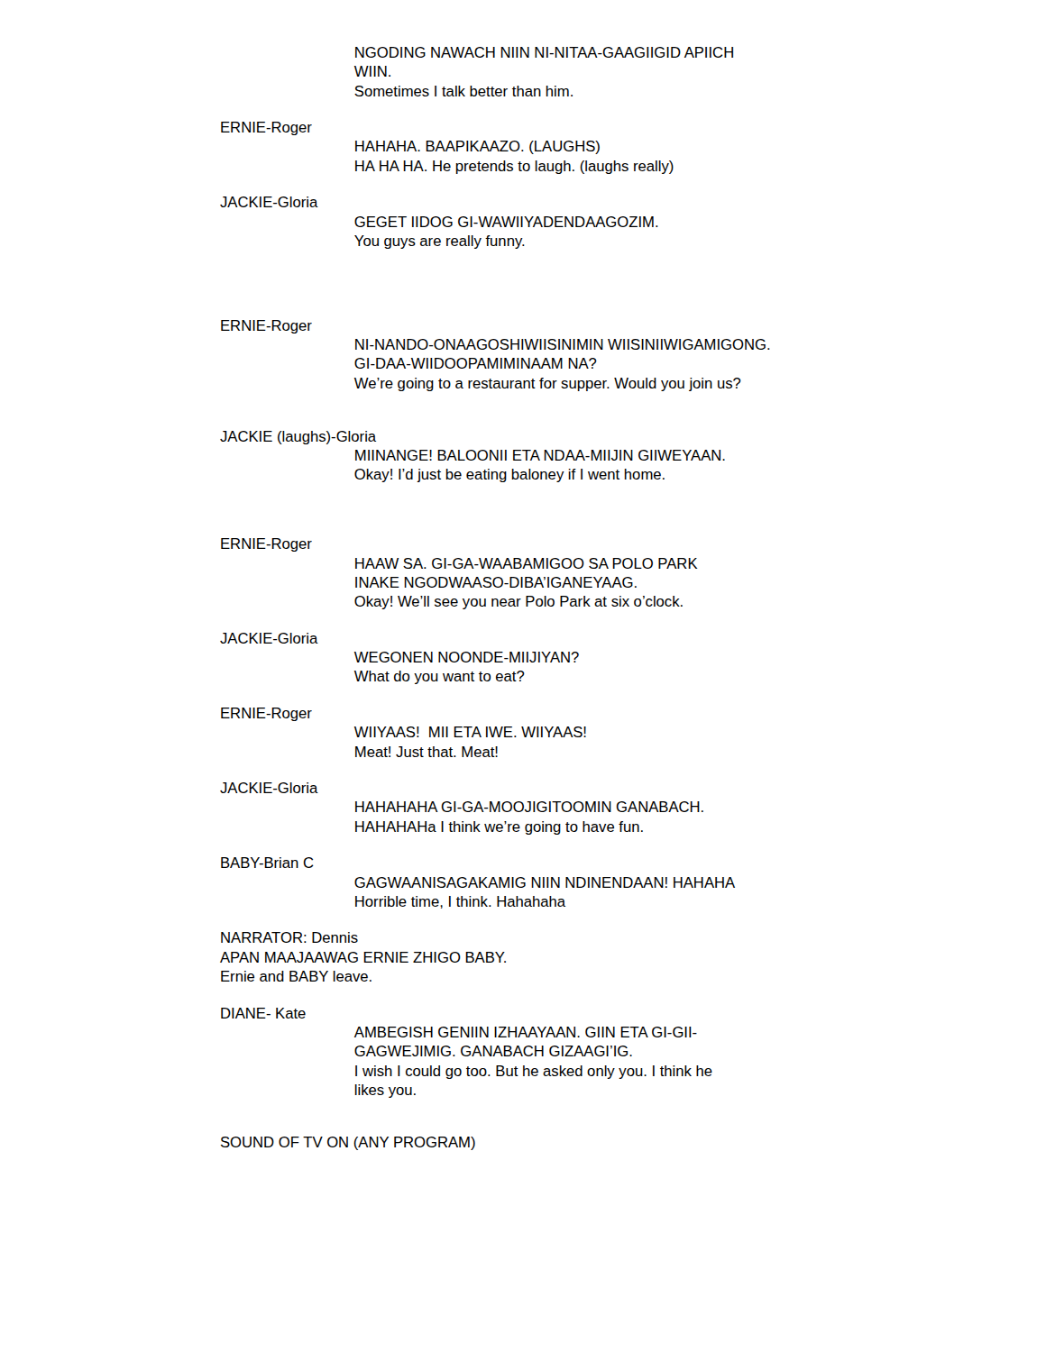NGODING NAWACH NIIN NI-NITAA-GAAGIIGID APIICH WIIN.
Sometimes I talk better than him.
ERNIE-Roger
HAHAHA. BAAPIKAAZO. (LAUGHS)
HA HA HA. He pretends to laugh. (laughs really)
JACKIE-Gloria
GEGET IIDOG GI-WAWIIYADENDAAGOZIM.
You guys are really funny.
ERNIE-Roger
NI-NANDO-ONAAGOSHIWIISINIMIN WIISINIIWIGAMIGONG.
GI-DAA-WIIDOOPAMIMINAAM NA?
We’re going to a restaurant for supper. Would you join us?
JACKIE (laughs)-Gloria
MIINANGE! BALOONII ETA NDAA-MIIJIN GIIWEYAAN.
Okay! I’d just be eating baloney if I went home.
ERNIE-Roger
HAAW SA. GI-GA-WAABAMIGOO SA POLO PARK
INAKE NGODWAASO-DIBA’IGANEYAAG.
Okay! We’ll see you near Polo Park at six o’clock.
JACKIE-Gloria
WEGONEN NOONDE-MIIJIYAN?
What do you want to eat?
ERNIE-Roger
WIIYAAS! MII ETA IWE. WIIYAAS!
Meat! Just that. Meat!
JACKIE-Gloria
HAHAHAHA GI-GA-MOOJIGITOOMIN GANABACH.
HAHAHAHa I think we’re going to have fun.
BABY-Brian C
GAGWAANISAGAKAMIG NIIN NDINENDAAN! HAHAHA
Horrible time, I think. Hahahaha
NARRATOR: Dennis
APAN MAAJAAWAG ERNIE ZHIGO BABY.
Ernie and BABY leave.
DIANE- Kate
AMBEGISH GENIIN IZHAAYAAN. GIIN ETA GI-GII-
GAGWEJIMIG. GANABACH GIZAAGI’IG.
I wish I could go too. But he asked only you. I think he
likes you.
SOUND OF TV ON (ANY PROGRAM)